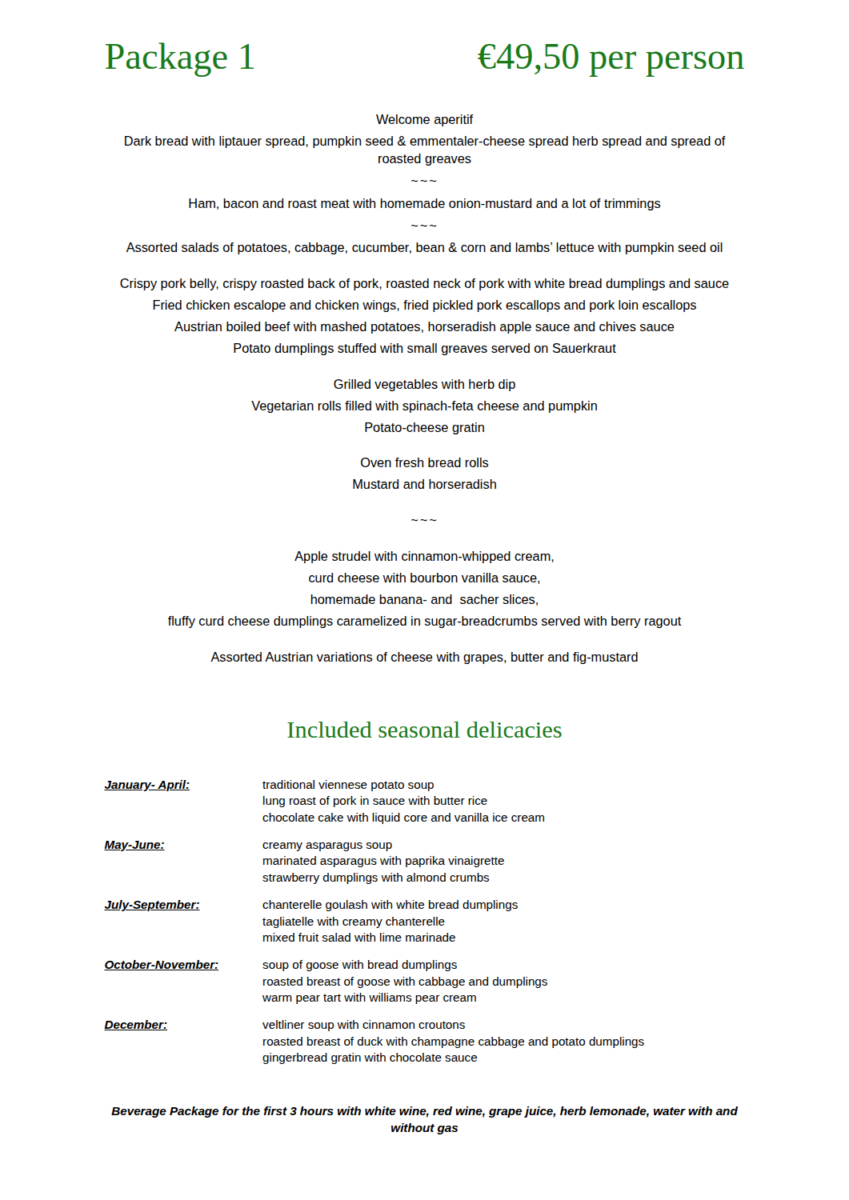Package 1
€49,50 per person
Welcome aperitif
Dark bread with liptauer spread, pumpkin seed & emmentaler-cheese spread herb spread and spread of roasted greaves
~~~
Ham, bacon and roast meat with homemade onion-mustard and a lot of trimmings
~~~
Assorted salads of potatoes, cabbage, cucumber, bean & corn and lambs’ lettuce with pumpkin seed oil
Crispy pork belly, crispy roasted back of pork, roasted neck of pork with white bread dumplings and sauce
Fried chicken escalope and chicken wings, fried pickled pork escallops and pork loin escallops
Austrian boiled beef with mashed potatoes, horseradish apple sauce and chives sauce
Potato dumplings stuffed with small greaves served on Sauerkraut
Grilled vegetables with herb dip
Vegetarian rolls filled with spinach-feta cheese and pumpkin
Potato-cheese gratin
Oven fresh bread rolls
Mustard and horseradish
~~~
Apple strudel with cinnamon-whipped cream,
curd cheese with bourbon vanilla sauce,
homemade banana- and sacher slices,
fluffy curd cheese dumplings caramelized in sugar-breadcrumbs served with berry ragout
Assorted Austrian variations of cheese with grapes, butter and fig-mustard
Included seasonal delicacies
| January- April: | traditional viennese potato soup lung roast of pork in sauce with butter rice chocolate cake with liquid core and vanilla ice cream |
| May-June: | creamy asparagus soup marinated asparagus with paprika vinaigrette strawberry dumplings with almond crumbs |
| July-September: | chanterelle goulash with white bread dumplings tagliatelle with creamy chanterelle mixed fruit salad with lime marinade |
| October-November: | soup of goose with bread dumplings roasted breast of goose with cabbage and dumplings warm pear tart with williams pear cream |
| December: | veltliner soup with cinnamon croutons roasted breast of duck with champagne cabbage and potato dumplings gingerbread gratin with chocolate sauce |
Beverage Package for the first 3 hours with white wine, red wine, grape juice, herb lemonade, water with and without gas